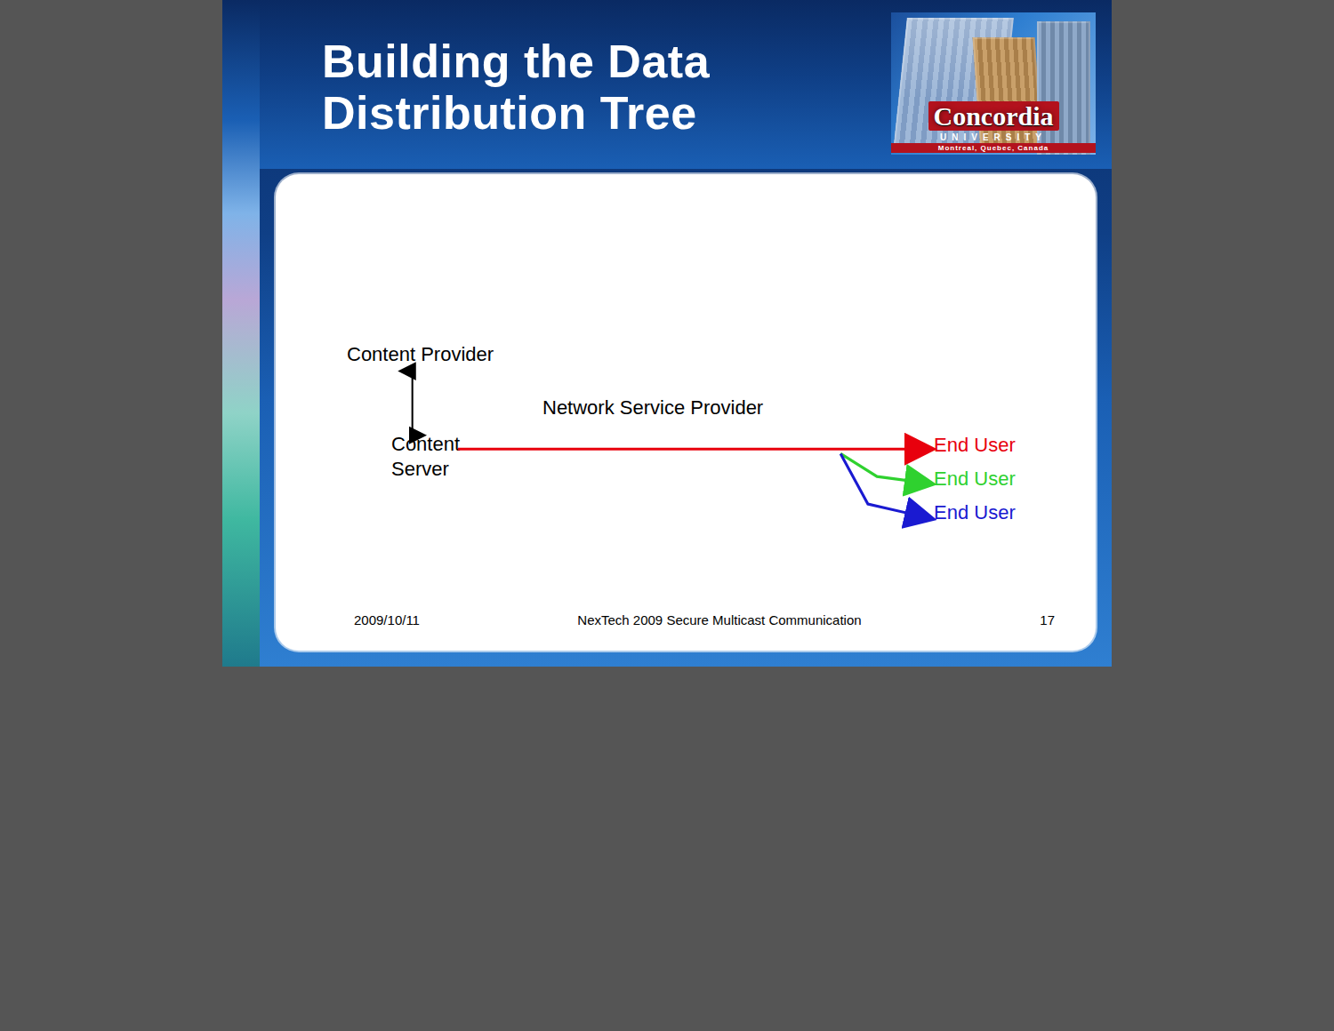Building the Data
Distribution Tree
Concordia
UNIVERSITY
Montreal, Quebec, Canada
Content Provider
Network Service Provider
Content
Server
End User
End User
End User
2009/10/11
NexTech 2009 Secure Multicast Communication
17